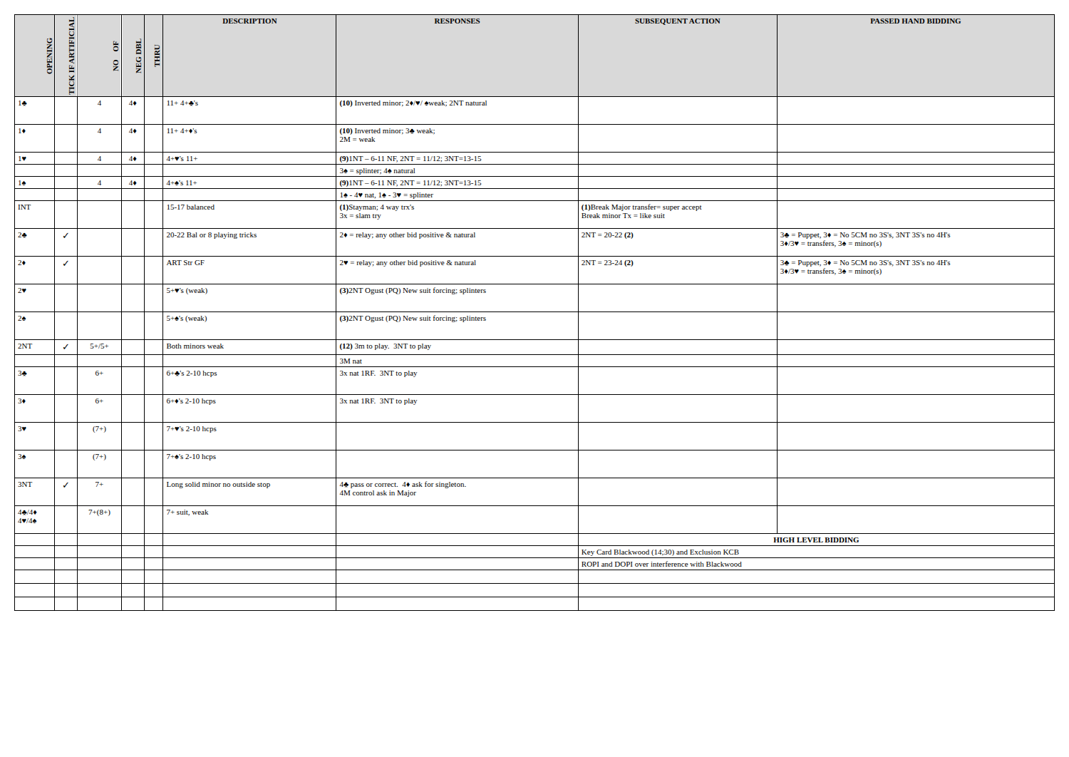| OPENING | TICK IF ARTIFICIAL | NO OF | NEG DBL | THRU | DESCRIPTION | RESPONSES | SUBSEQUENT ACTION | PASSED HAND BIDDING |
| --- | --- | --- | --- | --- | --- | --- | --- | --- |
| 1♣ | | 4 | 4♦ | | 11+ 4+♣'s | (10) Inverted minor; 2♦/♥/ ♠weak; 2NT natural | | |
| 1♦ | | 4 | 4♦ | | 11+ 4+♦'s | (10) Inverted minor; 3♣ weak; 2M = weak | | |
| 1♥ | | 4 | 4♦ | | 4+♥'s 11+ | (9) 1NT – 6-11 NF, 2NT = 11/12; 3NT=13-15 | | |
| | | | | | | 3♠ = splinter; 4♠ natural | | |
| 1♠ | | 4 | 4♦ | | 4+♠'s 11+ | (9) 1NT – 6-11 NF, 2NT = 11/12; 3NT=13-15 | | |
| | | | | | | 1♠ - 4♥ nat, 1♠ - 3♥ = splinter | | |
| INT | | | | | 15-17 balanced | (1) Stayman; 4 way trx's 3x = slam try | (1) Break Major transfer= super accept Break minor Tx = like suit | |
| 2♣ | ✓ | | | | 20-22 Bal or 8 playing tricks | 2♦ = relay; any other bid positive & natural | 2NT = 20-22 (2) | 3♣ = Puppet, 3♦ = No 5CM no 3S's, 3NT 3S's no 4H's 3♦/3♥ = transfers, 3♠ = minor(s) |
| 2♦ | ✓ | | | | ART Str GF | 2♥ = relay; any other bid positive & natural | 2NT = 23-24 (2) | 3♣ = Puppet, 3♦ = No 5CM no 3S's, 3NT 3S's no 4H's 3♦/3♥ = transfers, 3♠ = minor(s) |
| 2♥ | | | | | 5+♥'s (weak) | (3) 2NT Ogust (PQ) New suit forcing; splinters | | |
| 2♠ | | | | | 5+♠'s (weak) | (3) 2NT Ogust (PQ) New suit forcing; splinters | | |
| 2NT | ✓ | 5+/5+ | | | Both minors weak | (12) 3m to play. 3NT to play | | |
| | | | | | | 3M nat | | |
| 3♣ | | 6+ | | | 6+♣'s 2-10 hcps | 3x nat 1RF. 3NT to play | | |
| 3♦ | | 6+ | | | 6+♦'s 2-10 hcps | 3x nat 1RF. 3NT to play | | |
| 3♥ | | (7+) | | | 7+♥'s 2-10 hcps | | | |
| 3♠ | | (7+) | | | 7+♠'s 2-10 hcps | | | |
| 3NT | ✓ | 7+ | | | Long solid minor no outside stop | 4♣ pass or correct. 4♦ ask for singleton. 4M control ask in Major | | |
| 4♣/4♦ 4♥/4♠ | | 7+(8+) | | | 7+ suit, weak | | | |
| | | | | | | | HIGH LEVEL BIDDING |
| | | | | | | | Key Card Blackwood (14;30) and Exclusion KCB |
| | | | | | | | ROPI and DOPI over interference with Blackwood |